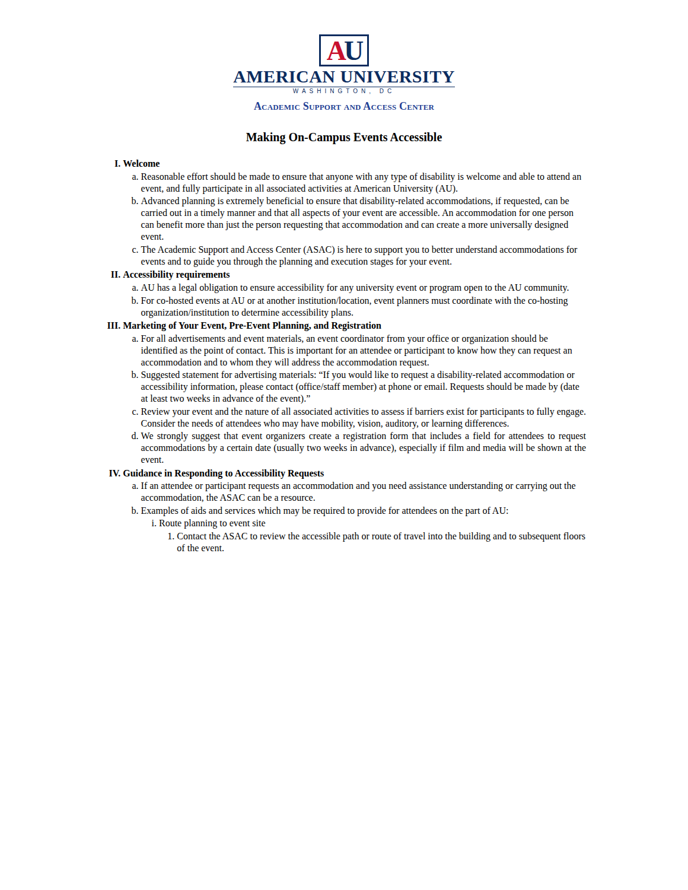AU
AMERICAN UNIVERSITY
WASHINGTON, DC
Academic Support and Access Center
Making On-Campus Events Accessible
Welcome
Reasonable effort should be made to ensure that anyone with any type of disability is welcome and able to attend an event, and fully participate in all associated activities at American University (AU).
Advanced planning is extremely beneficial to ensure that disability-related accommodations, if requested, can be carried out in a timely manner and that all aspects of your event are accessible. An accommodation for one person can benefit more than just the person requesting that accommodation and can create a more universally designed event.
The Academic Support and Access Center (ASAC) is here to support you to better understand accommodations for events and to guide you through the planning and execution stages for your event.
Accessibility requirements
AU has a legal obligation to ensure accessibility for any university event or program open to the AU community.
For co-hosted events at AU or at another institution/location, event planners must coordinate with the co-hosting organization/institution to determine accessibility plans.
Marketing of Your Event, Pre-Event Planning, and Registration
For all advertisements and event materials, an event coordinator from your office or organization should be identified as the point of contact. This is important for an attendee or participant to know how they can request an accommodation and to whom they will address the accommodation request.
Suggested statement for advertising materials: “If you would like to request a disability-related accommodation or accessibility information, please contact (office/staff member) at phone or email. Requests should be made by (date at least two weeks in advance of the event).”
Review your event and the nature of all associated activities to assess if barriers exist for participants to fully engage. Consider the needs of attendees who may have mobility, vision, auditory, or learning differences.
We strongly suggest that event organizers create a registration form that includes a field for attendees to request accommodations by a certain date (usually two weeks in advance), especially if film and media will be shown at the event.
Guidance in Responding to Accessibility Requests
If an attendee or participant requests an accommodation and you need assistance understanding or carrying out the accommodation, the ASAC can be a resource.
Examples of aids and services which may be required to provide for attendees on the part of AU:
Route planning to event site
Contact the ASAC to review the accessible path or route of travel into the building and to subsequent floors of the event.